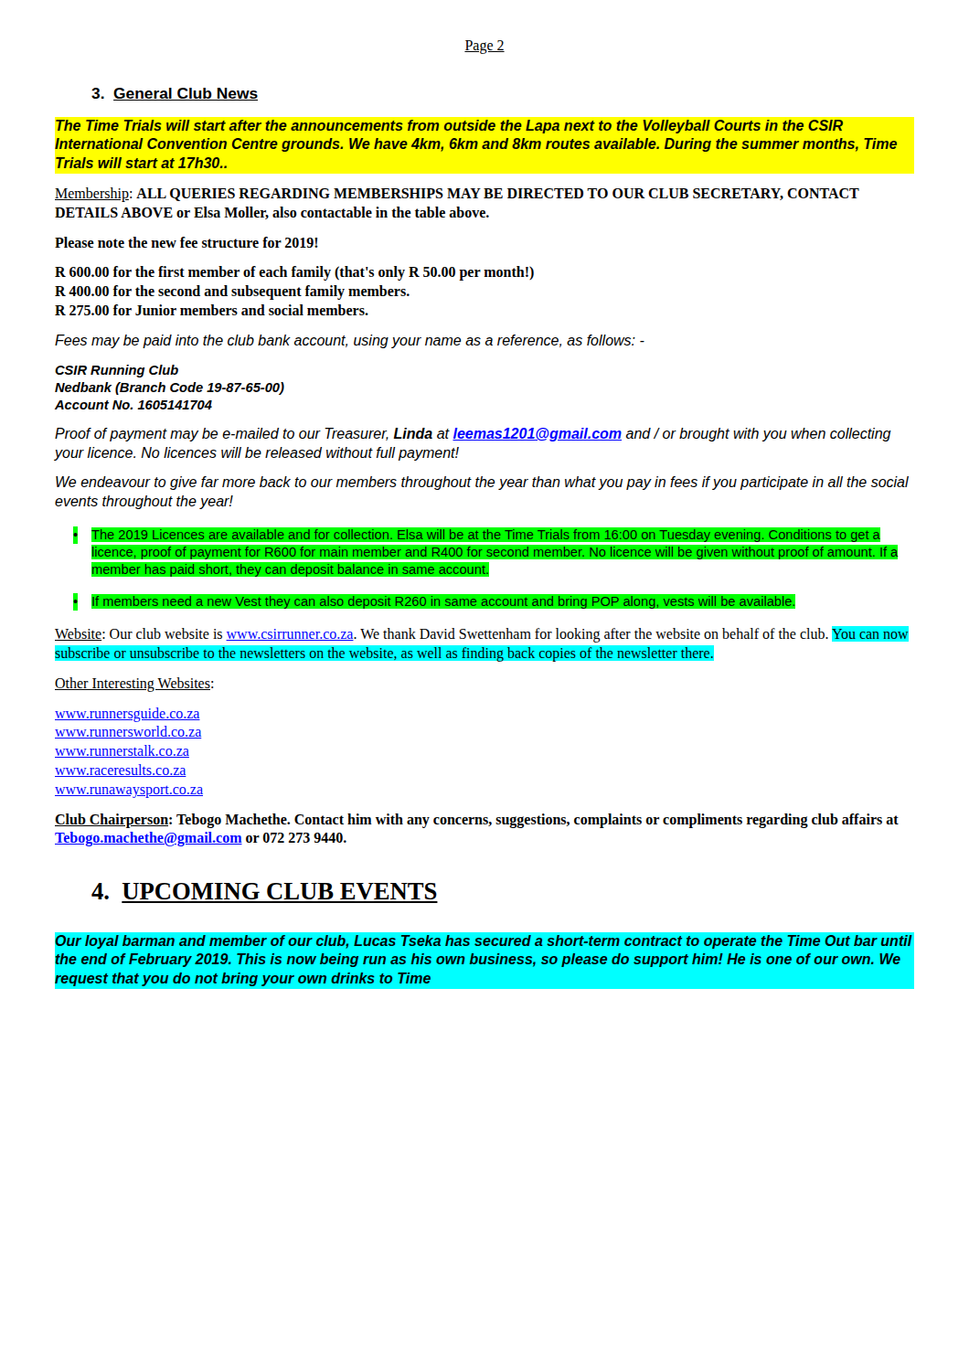Page 2
3. General Club News
The Time Trials will start after the announcements from outside the Lapa next to the Volleyball Courts in the CSIR International Convention Centre grounds. We have 4km, 6km and 8km routes available. During the summer months, Time Trials will start at 17h30..
Membership: ALL QUERIES REGARDING MEMBERSHIPS MAY BE DIRECTED TO OUR CLUB SECRETARY, CONTACT DETAILS ABOVE or Elsa Moller, also contactable in the table above.
Please note the new fee structure for 2019!
R 600.00 for the first member of each family (that's only R 50.00 per month!)
R 400.00 for the second and subsequent family members.
R 275.00 for Junior members and social members.
Fees may be paid into the club bank account, using your name as a reference, as follows: -
CSIR Running Club
Nedbank (Branch Code 19-87-65-00)
Account No. 1605141704
Proof of payment may be e-mailed to our Treasurer, Linda at leemas1201@gmail.com and / or brought with you when collecting your licence. No licences will be released without full payment!
We endeavour to give far more back to our members throughout the year than what you pay in fees if you participate in all the social events throughout the year!
The 2019 Licences are available and for collection. Elsa will be at the Time Trials from 16:00 on Tuesday evening. Conditions to get a licence, proof of payment for R600 for main member and R400 for second member. No licence will be given without proof of amount. If a member has paid short, they can deposit balance in same account.
If members need a new Vest they can also deposit R260 in same account and bring POP along, vests will be available.
Website: Our club website is www.csirrunner.co.za. We thank David Swettenham for looking after the website on behalf of the club. You can now subscribe or unsubscribe to the newsletters on the website, as well as finding back copies of the newsletter there.
Other Interesting Websites:
www.runnersguide.co.za www.runnersworld.co.za www.runnerstalk.co.za www.raceresults.co.za www.runawaysport.co.za
Club Chairperson: Tebogo Machethe. Contact him with any concerns, suggestions, complaints or compliments regarding club affairs at Tebogo.machethe@gmail.com or 072 273 9440.
4. UPCOMING CLUB EVENTS
Our loyal barman and member of our club, Lucas Tseka has secured a short-term contract to operate the Time Out bar until the end of February 2019. This is now being run as his own business, so please do support him! He is one of our own. We request that you do not bring your own drinks to Time